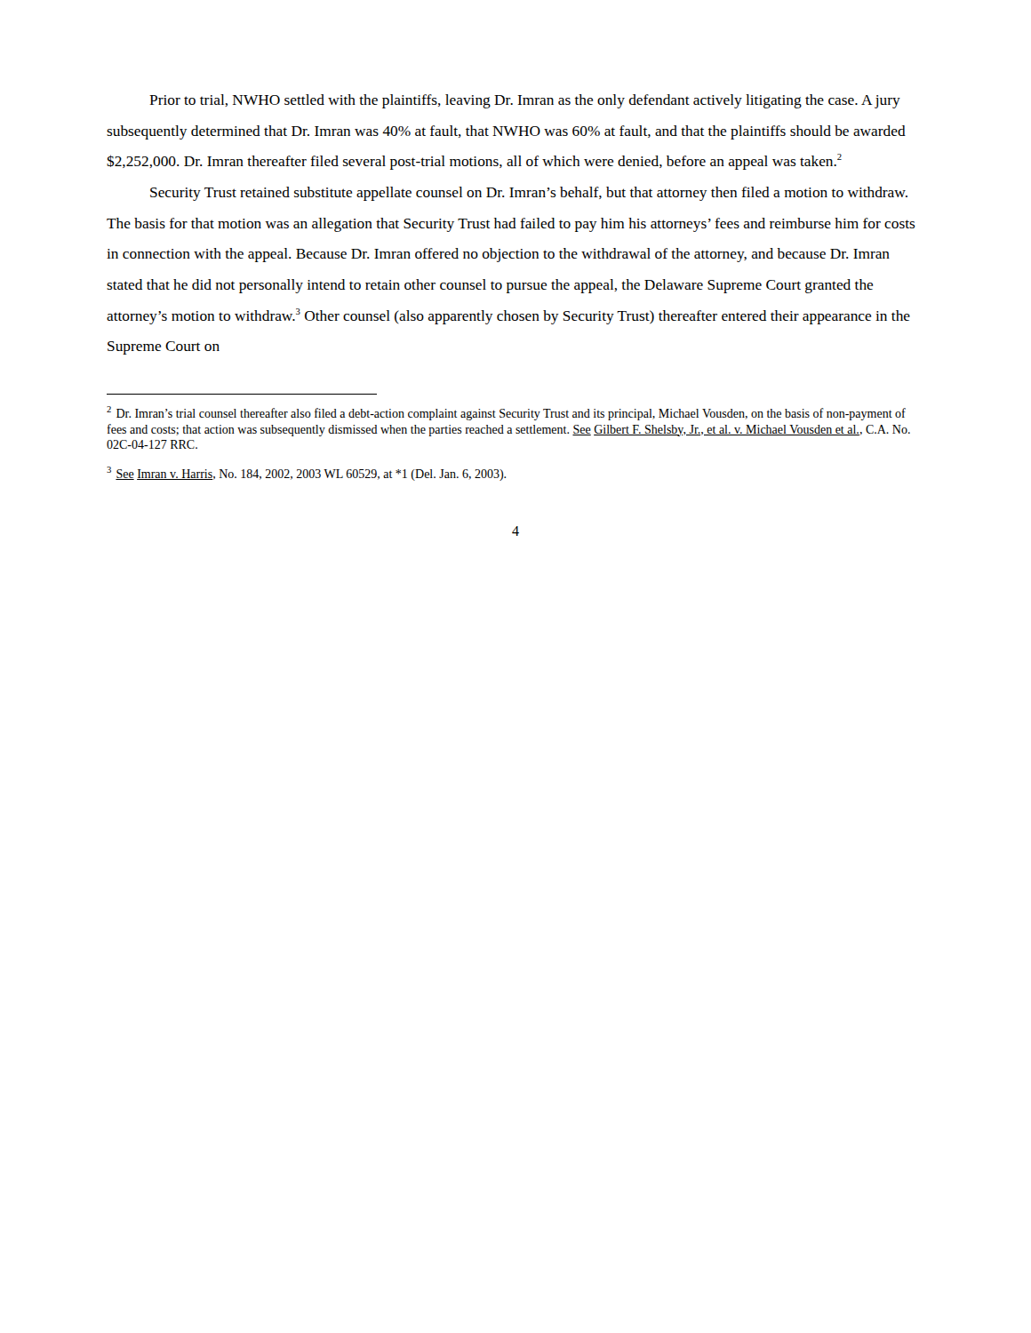Prior to trial, NWHO settled with the plaintiffs, leaving Dr. Imran as the only defendant actively litigating the case. A jury subsequently determined that Dr. Imran was 40% at fault, that NWHO was 60% at fault, and that the plaintiffs should be awarded $2,252,000. Dr. Imran thereafter filed several post-trial motions, all of which were denied, before an appeal was taken.2
Security Trust retained substitute appellate counsel on Dr. Imran’s behalf, but that attorney then filed a motion to withdraw. The basis for that motion was an allegation that Security Trust had failed to pay him his attorneys’ fees and reimburse him for costs in connection with the appeal. Because Dr. Imran offered no objection to the withdrawal of the attorney, and because Dr. Imran stated that he did not personally intend to retain other counsel to pursue the appeal, the Delaware Supreme Court granted the attorney’s motion to withdraw.3 Other counsel (also apparently chosen by Security Trust) thereafter entered their appearance in the Supreme Court on
2 Dr. Imran’s trial counsel thereafter also filed a debt-action complaint against Security Trust and its principal, Michael Vousden, on the basis of non-payment of fees and costs; that action was subsequently dismissed when the parties reached a settlement. See Gilbert F. Shelsby, Jr., et al. v. Michael Vousden et al., C.A. No. 02C-04-127 RRC.
3 See Imran v. Harris, No. 184, 2002, 2003 WL 60529, at *1 (Del. Jan. 6, 2003).
4